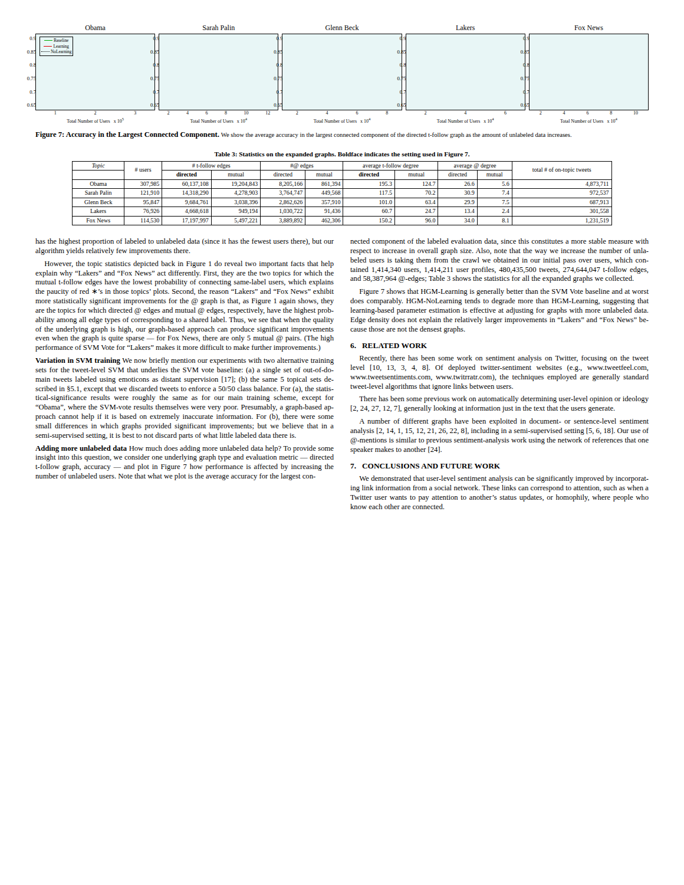Obama
0.90.850.80.750.70.65
Baseline Learning NoLearning
123
Total Number of Users x 105
Sarah Palin
0.90.850.80.750.70.65
24681012
Total Number of Users x 104
Glenn Beck
0.90.850.80.750.70.65
2468
Total Number of Users x 104
Lakers
0.90.850.80.750.70.65
246
Total Number of Users x 104
Fox News
0.90.850.80.750.70.65
246810
Total Number of Users x 104
Figure 7: Accuracy in the Largest Connected Component. We show the average accuracy in the largest connected component of the directed t-follow graph as the amount of unlabeled data increases.
Table 3: Statistics on the expanded graphs. Boldface indicates the setting used in Figure 7.
| Topic | # users | # t-follow edges | #@ edges | average t-follow degree | average @ degree | total # of on-topic tweets |
| --- | --- | --- | --- | --- | --- | --- |
| | directed | mutual | directed | mutual | directed | mutual | directed | mutual |
| Obama | 307,985 | 60,137,108 | 19,204,843 | 8,205,166 | 861,394 | 195.3 | 124.7 | 26.6 | 5.6 | 4,873,711 |
| Sarah Palin | 121,910 | 14,318,290 | 4,278,903 | 3,764,747 | 449,568 | 117.5 | 70.2 | 30.9 | 7.4 | 972,537 |
| Glenn Beck | 95,847 | 9,684,761 | 3,038,396 | 2,862,626 | 357,910 | 101.0 | 63.4 | 29.9 | 7.5 | 687,913 |
| Lakers | 76,926 | 4,668,618 | 949,194 | 1,030,722 | 91,436 | 60.7 | 24.7 | 13.4 | 2.4 | 301,558 |
| Fox News | 114,530 | 17,197,997 | 5,497,221 | 3,889,892 | 462,306 | 150.2 | 96.0 | 34.0 | 8.1 | 1,231,519 |
has the highest proportion of labeled to unlabeled data (since it has the fewest users there), but our algorithm yields relatively few improvements there.
However, the topic statistics depicted back in Figure 1 do reveal two important facts that help explain why “Lakers” and “Fox News” act differently. First, they are the two topics for which the mutual t-follow edges have the lowest probability of connecting same-label users, which explains the paucity of red ∗’s in those topics’ plots. Second, the reason “Lakers” and “Fox News” exhibit more statistically significant improvements for the @ graph is that, as Figure 1 again shows, they are the topics for which directed @ edges and mutual @ edges, respectively, have the highest probability among all edge types of corresponding to a shared label. Thus, we see that when the quality of the underlying graph is high, our graph-based approach can produce significant improvements even when the graph is quite sparse — for Fox News, there are only 5 mutual @ pairs. (The high performance of SVM Vote for “Lakers” makes it more difficult to make further improvements.)
Variation in SVM training We now briefly mention our experiments with two alternative training sets for the tweet-level SVM that underlies the SVM vote baseline: (a) a single set of out-of-domain tweets labeled using emoticons as distant supervision [17]; (b) the same 5 topical sets described in §5.1, except that we discarded tweets to enforce a 50/50 class balance. For (a), the statistical-significance results were roughly the same as for our main training scheme, except for “Obama”, where the SVM-vote results themselves were very poor. Presumably, a graph-based approach cannot help if it is based on extremely inaccurate information. For (b), there were some small differences in which graphs provided significant improvements; but we believe that in a semi-supervised setting, it is best to not discard parts of what little labeled data there is.
Adding more unlabeled data How much does adding more unlabeled data help? To provide some insight into this question, we consider one underlying graph type and evaluation metric — directed t-follow graph, accuracy — and plot in Figure 7 how performance is affected by increasing the number of unlabeled users. Note that what we plot is the average accuracy for the largest con-
nected component of the labeled evaluation data, since this constitutes a more stable measure with respect to increase in overall graph size. Also, note that the way we increase the number of unlabeled users is taking them from the crawl we obtained in our initial pass over users, which contained 1,414,340 users, 1,414,211 user profiles, 480,435,500 tweets, 274,644,047 t-follow edges, and 58,387,964 @-edges; Table 3 shows the statistics for all the expanded graphs we collected.
Figure 7 shows that HGM-Learning is generally better than the SVM Vote baseline and at worst does comparably. HGM-NoLearning tends to degrade more than HGM-Learning, suggesting that learning-based parameter estimation is effective at adjusting for graphs with more unlabeled data. Edge density does not explain the relatively larger improvements in “Lakers” and “Fox News” because those are not the densest graphs.
6. RELATED WORK
Recently, there has been some work on sentiment analysis on Twitter, focusing on the tweet level [10, 13, 3, 4, 8]. Of deployed twitter-sentiment websites (e.g., www.tweetfeel.com, www.tweetsentiments.com, www.twitrratr.com), the techniques employed are generally standard tweet-level algorithms that ignore links between users.
There has been some previous work on automatically determining user-level opinion or ideology [2, 24, 27, 12, 7], generally looking at information just in the text that the users generate.
A number of different graphs have been exploited in document- or sentence-level sentiment analysis [2, 14, 1, 15, 12, 21, 26, 22, 8], including in a semi-supervised setting [5, 6, 18]. Our use of @-mentions is similar to previous sentiment-analysis work using the network of references that one speaker makes to another [24].
7. CONCLUSIONS AND FUTURE WORK
We demonstrated that user-level sentiment analysis can be significantly improved by incorporating link information from a social network. These links can correspond to attention, such as when a Twitter user wants to pay attention to another’s status updates, or homophily, where people who know each other are connected.